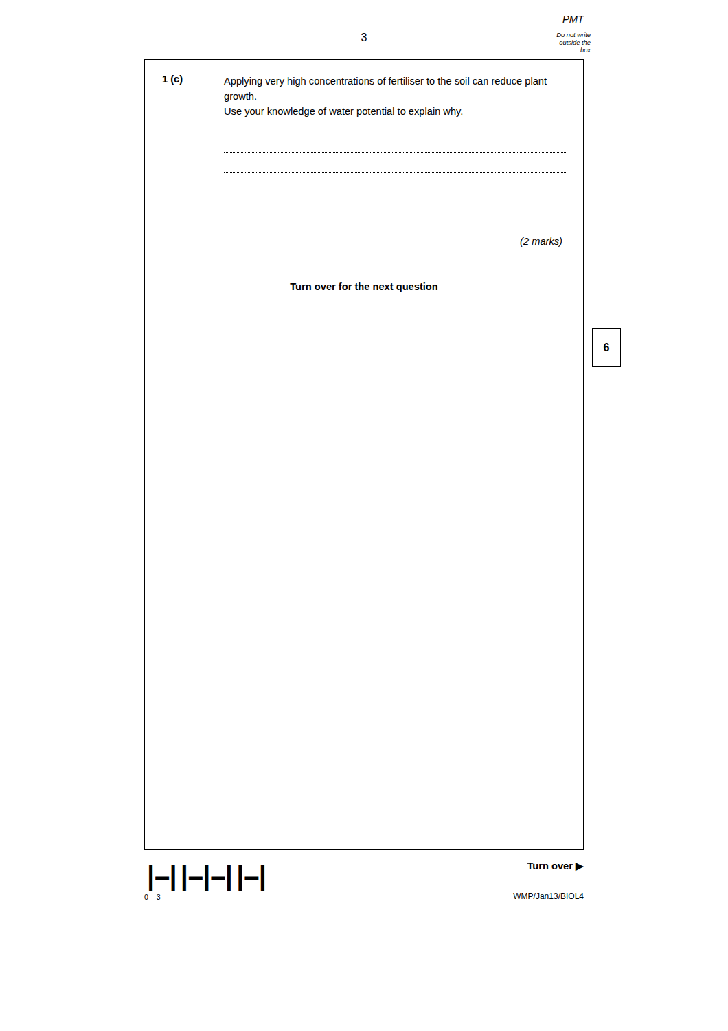PMT
3
Do not write
outside the
box
1 (c)
Applying very high concentrations of fertiliser to the soil can reduce plant growth.
Use your knowledge of water potential to explain why.
(2 marks)
Turn over for the next question
6
Turn over ▶
┃━┃┃━┃━┃┃━┃
0 3
WMP/Jan13/BIOL4